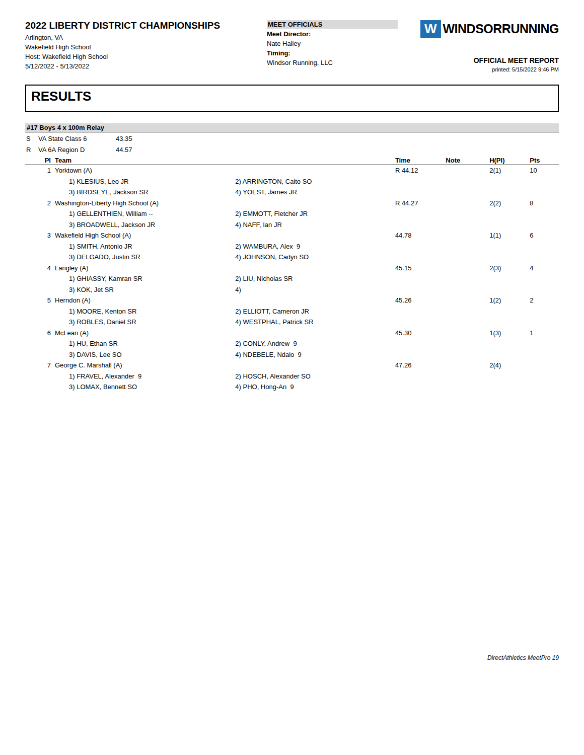2022 LIBERTY DISTRICT CHAMPIONSHIPS
Arlington, VA
Wakefield High School
Host: Wakefield High School
5/12/2022 - 5/13/2022
MEET OFFICIALS
Meet Director:
Nate Hailey
Timing:
Windsor Running, LLC
WWINDSORRUNNING
OFFICIAL MEET REPORT
printed: 5/15/2022 9:46 PM
RESULTS
#17 Boys 4 x 100m Relay
| S | VA State Class 6 | 43.35 |
| R | VA 6A Region D | 44.57 |
| Pl | Team | | Time | Note | H(Pl) | Pts |
| 1 | Yorktown (A) | | R 44.12 | | 2(1) | 10 |
| | 1) KLESIUS, Leo JR | 2) ARRINGTON, Caito SO | | | | |
| | 3) BIRDSEYE, Jackson SR | 4) YOEST, James JR | | | | |
| 2 | Washington-Liberty High School (A) | | R 44.27 | | 2(2) | 8 |
| | 1) GELLENTHIEN, William -- | 2) EMMOTT, Fletcher JR | | | | |
| | 3) BROADWELL, Jackson JR | 4) NAFF, Ian JR | | | | |
| 3 | Wakefield High School (A) | | 44.78 | | 1(1) | 6 |
| | 1) SMITH, Antonio JR | 2) WAMBURA, Alex 9 | | | | |
| | 3) DELGADO, Justin SR | 4) JOHNSON, Cadyn SO | | | | |
| 4 | Langley (A) | | 45.15 | | 2(3) | 4 |
| | 1) GHIASSY, Kamran SR | 2) LIU, Nicholas SR | | | | |
| | 3) KOK, Jet SR | 4) | | | | |
| 5 | Herndon (A) | | 45.26 | | 1(2) | 2 |
| | 1) MOORE, Kenton SR | 2) ELLIOTT, Cameron JR | | | | |
| | 3) ROBLES, Daniel SR | 4) WESTPHAL, Patrick SR | | | | |
| 6 | McLean (A) | | 45.30 | | 1(3) | 1 |
| | 1) HU, Ethan SR | 2) CONLY, Andrew 9 | | | | |
| | 3) DAVIS, Lee SO | 4) NDEBELE, Ndalo 9 | | | | |
| 7 | George C. Marshall (A) | | 47.26 | | 2(4) | |
| | 1) FRAVEL, Alexander 9 | 2) HOSCH, Alexander SO | | | | |
| | 3) LOMAX, Bennett SO | 4) PHO, Hong-An 9 | | | | |
DirectAthletics MeetPro 19